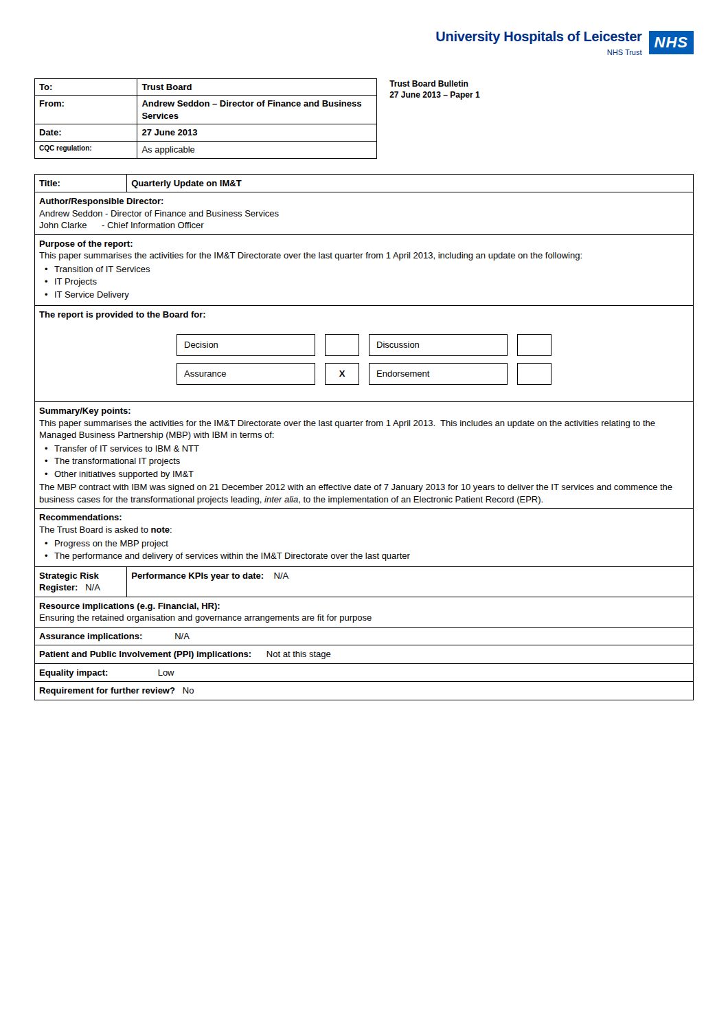University Hospitals of Leicester
NHS Trust
NHS
| To: | Trust Board |
| From: | Andrew Seddon – Director of Finance and Business Services |
| Date: | 27 June 2013 |
| CQC regulation: | As applicable |
Trust Board Bulletin
27 June 2013 – Paper 1
| Title: | Quarterly Update on IM&T |
| Author/Responsible Director: Andrew Seddon - Director of Finance and Business Services John Clarke - Chief Information Officer |
| Purpose of the report: This paper summarises the activities for the IM&T Directorate over the last quarter from 1 April 2013, including an update on the following: Transition of IT Services IT Projects IT Service Delivery |
| The report is provided to the Board for: / Decision / / Discussion / / / Assurance / X / Endorsement / / |
| Summary/Key points: This paper summarises the activities for the IM&T Directorate over the last quarter from 1 April 2013. This includes an update on the activities relating to the Managed Business Partnership (MBP) with IBM in terms of: Transfer of IT services to IBM & NTT The transformational IT projects Other initiatives supported by IM&T The MBP contract with IBM was signed on 21 December 2012 with an effective date of 7 January 2013 for 10 years to deliver the IT services and commence the business cases for the transformational projects leading, inter alia , to the implementation of an Electronic Patient Record (EPR). |
| Recommendations: The Trust Board is asked to note : Progress on the MBP project The performance and delivery of services within the IM&T Directorate over the last quarter |
| Strategic Risk Register: N/A | Performance KPIs year to date: N/A |
| Resource implications (e.g. Financial, HR): Ensuring the retained organisation and governance arrangements are fit for purpose |
| Assurance implications: N/A |
| Patient and Public Involvement (PPI) implications: Not at this stage |
| Equality impact: Low |
| Requirement for further review? No |